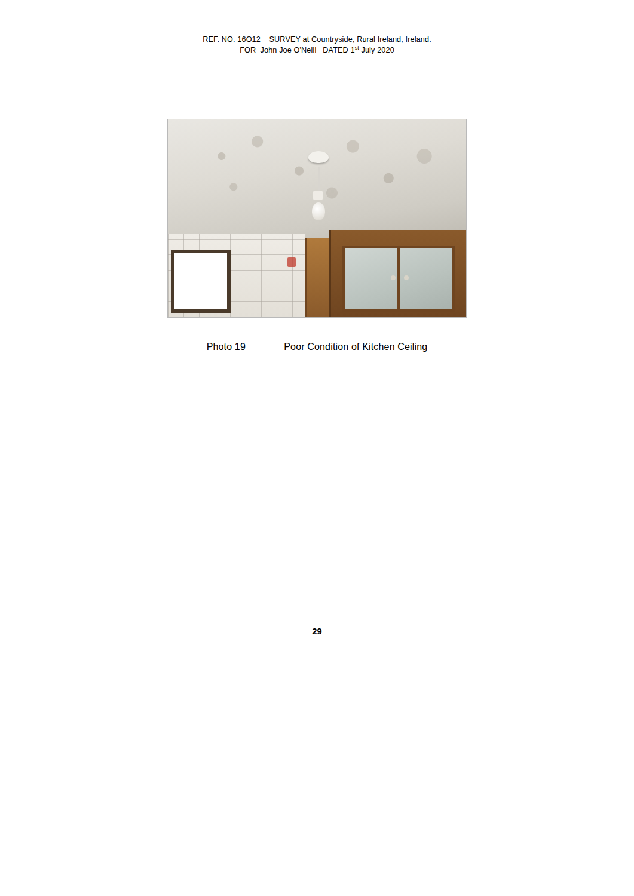REF. NO. 16O12 SURVEY at Countryside, Rural Ireland, Ireland.
FOR John Joe O'Neill DATED 1st July 2020
Photo 19 Poor Condition of Kitchen Ceiling
29